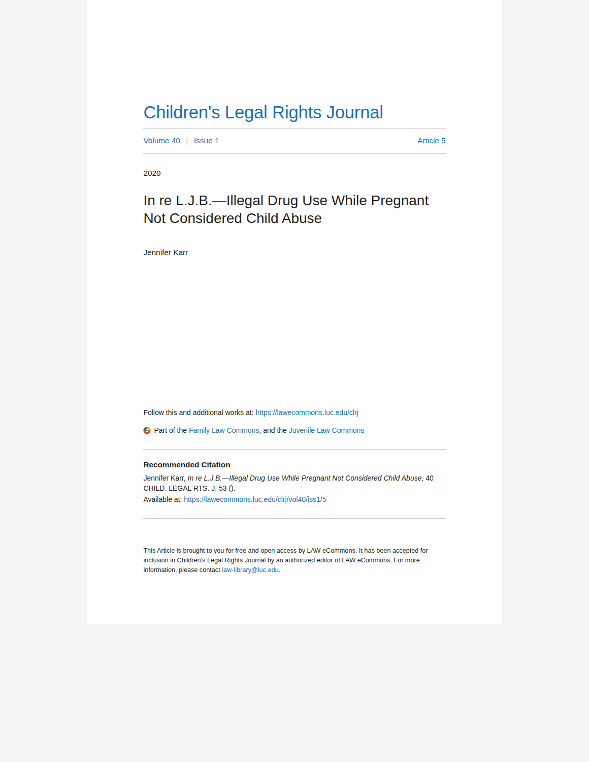Children's Legal Rights Journal
Volume 40 | Issue 1
Article 5
2020
In re L.J.B.—Illegal Drug Use While Pregnant Not Considered Child Abuse
Jennifer Karr
Follow this and additional works at: https://lawecommons.luc.edu/clrj
Part of the Family Law Commons, and the Juvenile Law Commons
Recommended Citation
Jennifer Karr, In re L.J.B.—Illegal Drug Use While Pregnant Not Considered Child Abuse, 40 CHILD. LEGAL RTS. J. 53 ().
Available at: https://lawecommons.luc.edu/clrj/vol40/iss1/5
This Article is brought to you for free and open access by LAW eCommons. It has been accepted for inclusion in Children's Legal Rights Journal by an authorized editor of LAW eCommons. For more information, please contact law-library@luc.edu.